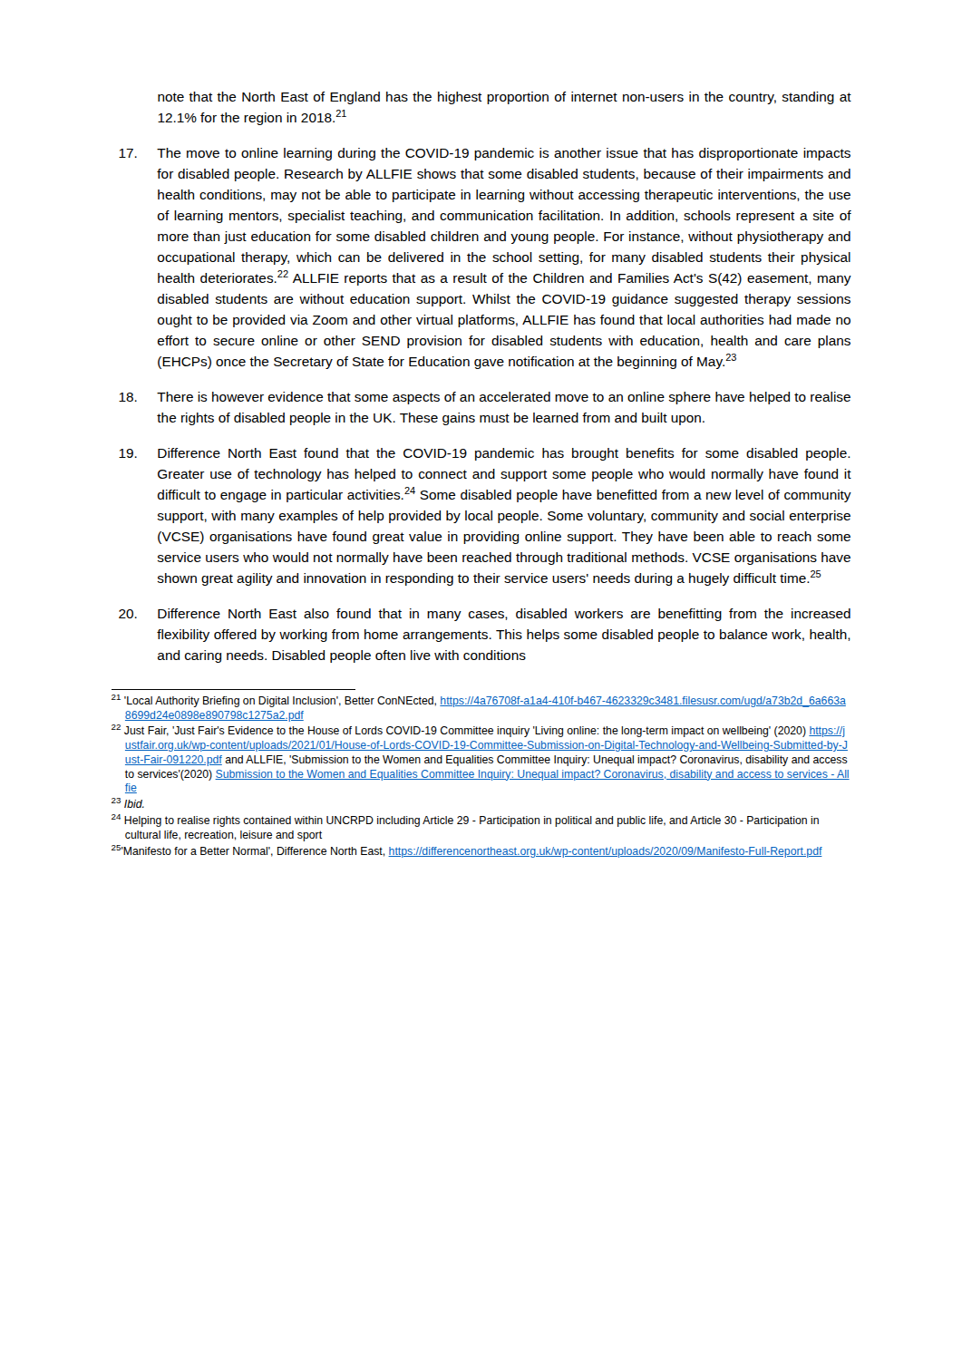note that the North East of England has the highest proportion of internet non-users in the country, standing at 12.1% for the region in 2018.21
The move to online learning during the COVID-19 pandemic is another issue that has disproportionate impacts for disabled people. Research by ALLFIE shows that some disabled students, because of their impairments and health conditions, may not be able to participate in learning without accessing therapeutic interventions, the use of learning mentors, specialist teaching, and communication facilitation. In addition, schools represent a site of more than just education for some disabled children and young people. For instance, without physiotherapy and occupational therapy, which can be delivered in the school setting, for many disabled students their physical health deteriorates.22 ALLFIE reports that as a result of the Children and Families Act's S(42) easement, many disabled students are without education support. Whilst the COVID-19 guidance suggested therapy sessions ought to be provided via Zoom and other virtual platforms, ALLFIE has found that local authorities had made no effort to secure online or other SEND provision for disabled students with education, health and care plans (EHCPs) once the Secretary of State for Education gave notification at the beginning of May.23
There is however evidence that some aspects of an accelerated move to an online sphere have helped to realise the rights of disabled people in the UK. These gains must be learned from and built upon.
Difference North East found that the COVID-19 pandemic has brought benefits for some disabled people. Greater use of technology has helped to connect and support some people who would normally have found it difficult to engage in particular activities.24 Some disabled people have benefitted from a new level of community support, with many examples of help provided by local people. Some voluntary, community and social enterprise (VCSE) organisations have found great value in providing online support. They have been able to reach some service users who would not normally have been reached through traditional methods. VCSE organisations have shown great agility and innovation in responding to their service users' needs during a hugely difficult time.25
Difference North East also found that in many cases, disabled workers are benefitting from the increased flexibility offered by working from home arrangements. This helps some disabled people to balance work, health, and caring needs. Disabled people often live with conditions
21 'Local Authority Briefing on Digital Inclusion', Better ConNEcted, https://4a76708f-a1a4-410f-b467-4623329c3481.filesusr.com/ugd/a73b2d_6a663a8699d24e0898e890798c1275a2.pdf
22 Just Fair, 'Just Fair's Evidence to the House of Lords COVID-19 Committee inquiry 'Living online: the long-term impact on wellbeing' (2020) https://justfair.org.uk/wp-content/uploads/2021/01/House-of-Lords-COVID-19-Committee-Submission-on-Digital-Technology-and-Wellbeing-Submitted-by-Just-Fair-091220.pdf and ALLFIE, 'Submission to the Women and Equalities Committee Inquiry: Unequal impact? Coronavirus, disability and access to services'(2020) Submission to the Women and Equalities Committee Inquiry: Unequal impact? Coronavirus, disability and access to services - Allfie
23 Ibid.
24 Helping to realise rights contained within UNCRPD including Article 29 - Participation in political and public life, and Article 30 - Participation in cultural life, recreation, leisure and sport
25'Manifesto for a Better Normal', Difference North East, https://differencenortheast.org.uk/wp-content/uploads/2020/09/Manifesto-Full-Report.pdf